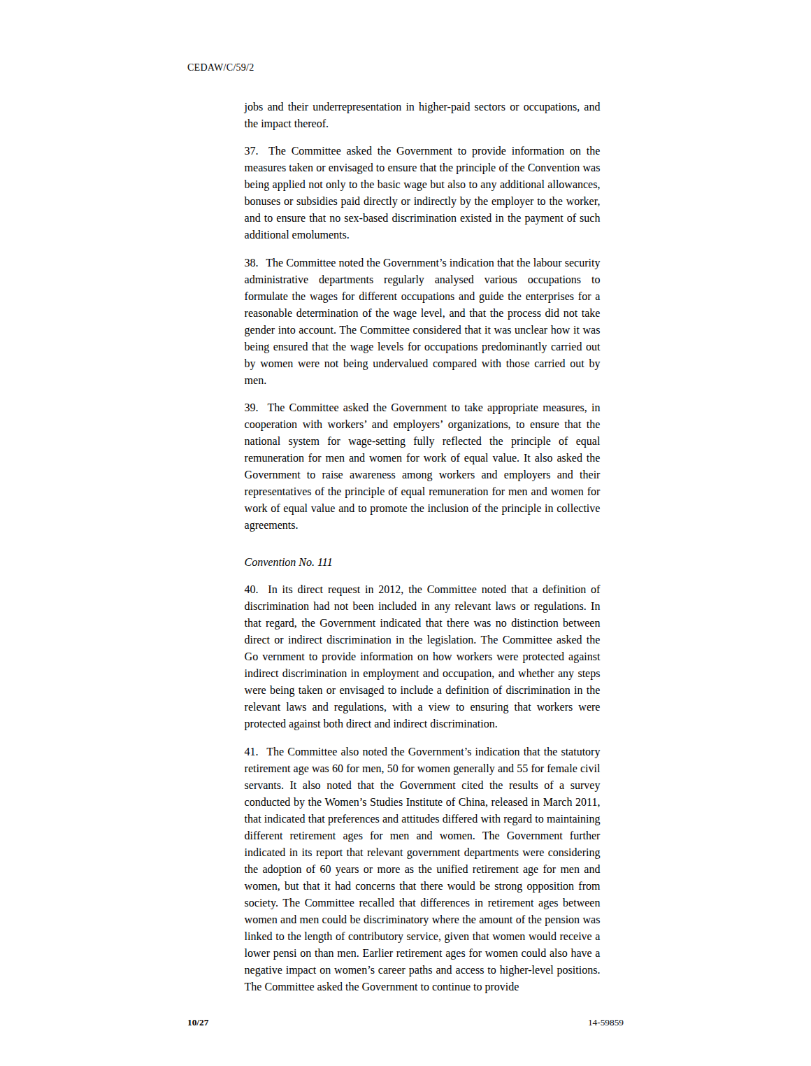CEDAW/C/59/2
jobs and their underrepresentation in higher-paid sectors or occupations, and the impact thereof.
37. The Committee asked the Government to provide information on the measures taken or envisaged to ensure that the principle of the Convention was being applied not only to the basic wage but also to any additional allowances, bonuses or subsidies paid directly or indirectly by the employer to the worker, and to ensure that no sex-based discrimination existed in the payment of such additional emoluments.
38. The Committee noted the Government’s indication that the labour security administrative departments regularly analysed various occupations to formulate the wages for different occupations and guide the enterprises for a reasonable determination of the wage level, and that the process did not take gender into account. The Committee considered that it was unclear how it was being ensured that the wage levels for occupations predominantly carried out by women were not being undervalued compared with those carried out by men.
39. The Committee asked the Government to take appropriate measures, in cooperation with workers’ and employers’ organizations, to ensure that the national system for wage-setting fully reflected the principle of equal remuneration for men and women for work of equal value. It also asked the Government to raise awareness among workers and employers and their representatives of the principle of equal remuneration for men and women for work of equal value and to promote the inclusion of the principle in collective agreements.
Convention No. 111
40. In its direct request in 2012, the Committee noted that a definition of discrimination had not been included in any relevant laws or regulations. In that regard, the Government indicated that there was no distinction between direct or indirect discrimination in the legislation. The Committee asked the Go vernment to provide information on how workers were protected against indirect discrimination in employment and occupation, and whether any steps were being taken or envisaged to include a definition of discrimination in the relevant laws and regulations, with a view to ensuring that workers were protected against both direct and indirect discrimination.
41. The Committee also noted the Government’s indication that the statutory retirement age was 60 for men, 50 for women generally and 55 for female civil servants. It also noted that the Government cited the results of a survey conducted by the Women’s Studies Institute of China, released in March 2011, that indicated that preferences and attitudes differed with regard to maintaining different retirement ages for men and women. The Government further indicated in its report that relevant government departments were considering the adoption of 60 years or more as the unified retirement age for men and women, but that it had concerns that there would be strong opposition from society. The Committee recalled that differences in retirement ages between women and men could be discriminatory where the amount of the pension was linked to the length of contributory service, given that women would receive a lower pensi on than men. Earlier retirement ages for women could also have a negative impact on women’s career paths and access to higher-level positions. The Committee asked the Government to continue to provide
10/27 14-59859